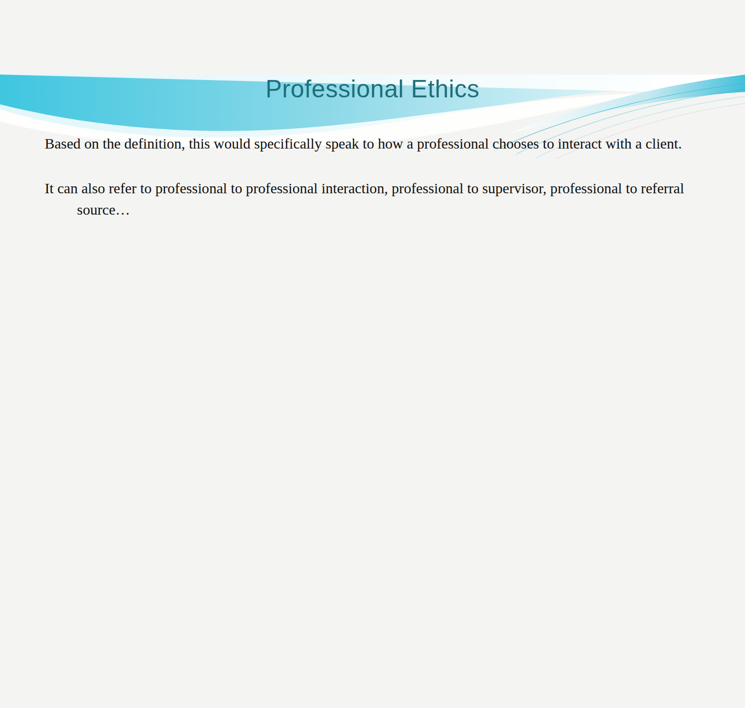Professional Ethics
Based on the definition, this would specifically speak to how a professional chooses to interact with a client.
It can also refer to professional to professional interaction, professional to supervisor, professional to referral source…